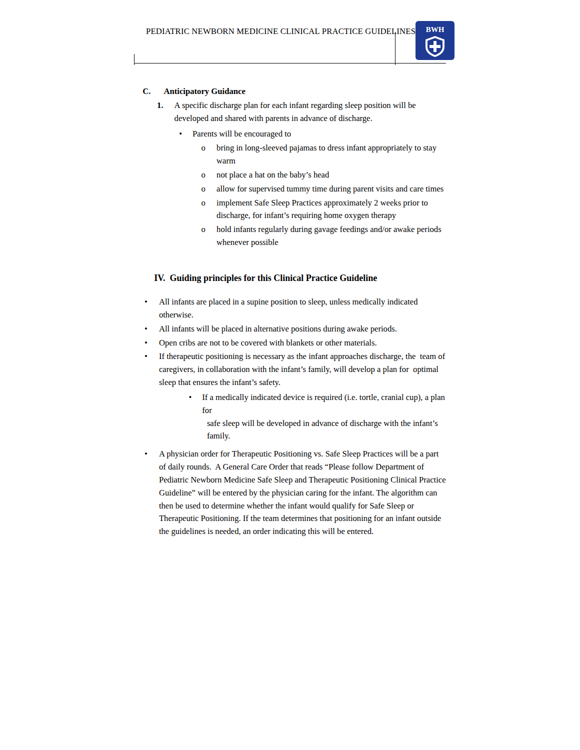PEDIATRIC NEWBORN MEDICINE CLINICAL PRACTICE GUIDELINES
BWH
C. Anticipatory Guidance
1. A specific discharge plan for each infant regarding sleep position will be developed and shared with parents in advance of discharge.
• Parents will be encouraged to
o bring in long-sleeved pajamas to dress infant appropriately to stay warm
o not place a hat on the baby’s head
o allow for supervised tummy time during parent visits and care times
o implement Safe Sleep Practices approximately 2 weeks prior to discharge, for infant’s requiring home oxygen therapy
o hold infants regularly during gavage feedings and/or awake periods whenever possible
IV. Guiding principles for this Clinical Practice Guideline
• All infants are placed in a supine position to sleep, unless medically indicated otherwise.
• All infants will be placed in alternative positions during awake periods.
• Open cribs are not to be covered with blankets or other materials.
• If therapeutic positioning is necessary as the infant approaches discharge, the team of caregivers, in collaboration with the infant’s family, will develop a plan for optimal sleep that ensures the infant’s safety. • If a medically indicated device is required (i.e. tortle, cranial cup), a plan forsafe sleep will be developed in advance of discharge with the infant’s family.
• A physician order for Therapeutic Positioning vs. Safe Sleep Practices will be a part of daily rounds. A General Care Order that reads “Please follow Department of Pediatric Newborn Medicine Safe Sleep and Therapeutic Positioning Clinical Practice Guideline” will be entered by the physician caring for the infant. The algorithm can then be used to determine whether the infant would qualify for Safe Sleep or Therapeutic Positioning. If the team determines that positioning for an infant outside the guidelines is needed, an order indicating this will be entered.